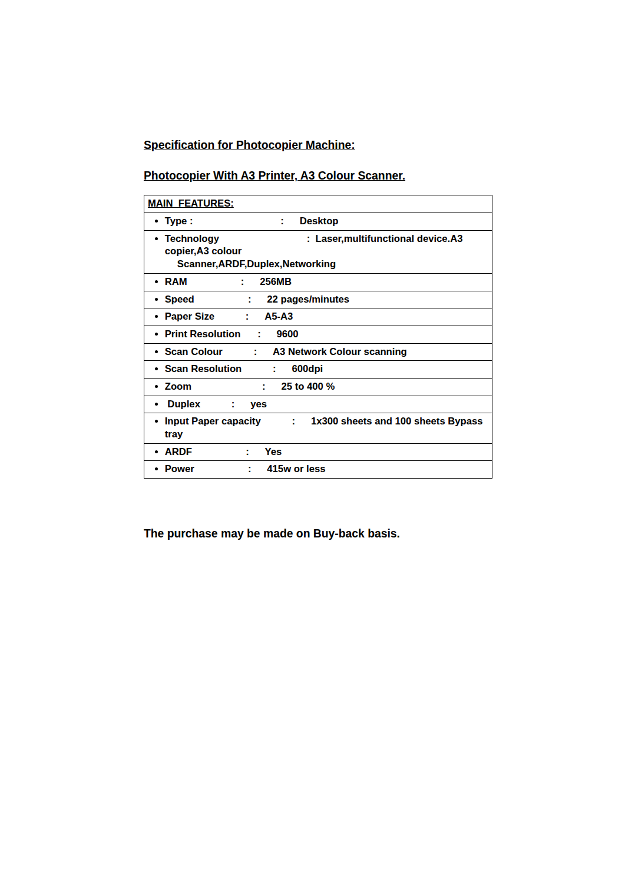Specification for Photocopier Machine:
Photocopier With A3 Printer, A3 Colour Scanner.
| MAIN FEATURES: |
| Type : : Desktop |
| Technology : Laser,multifunctional device.A3 copier,A3 colour Scanner,ARDF,Duplex,Networking |
| RAM : 256MB |
| Speed : 22 pages/minutes |
| Paper Size : A5-A3 |
| Print Resolution : 9600 |
| Scan Colour : A3 Network Colour scanning |
| Scan Resolution : 600dpi |
| Zoom : 25 to 400 % |
| Duplex : yes |
| Input Paper capacity : 1x300 sheets and 100 sheets Bypass tray |
| ARDF : Yes |
| Power : 415w or less |
The purchase may be made on Buy-back basis.